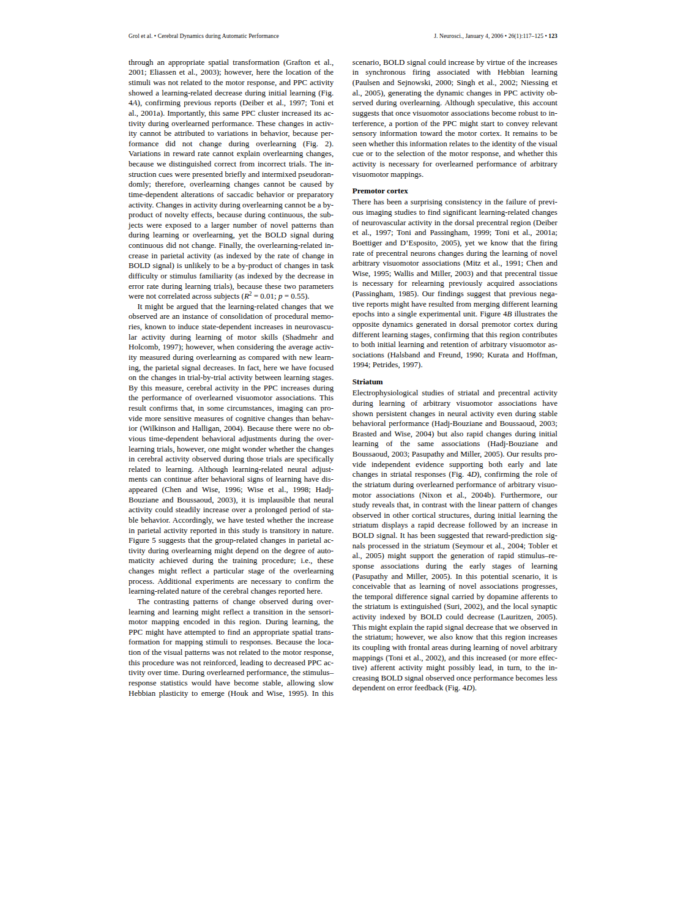Grol et al. • Cerebral Dynamics during Automatic Performance J. Neurosci., January 4, 2006 • 26(1):117–125 • 123
through an appropriate spatial transformation (Grafton et al., 2001; Eliassen et al., 2003); however, here the location of the stimuli was not related to the motor response, and PPC activity showed a learning-related decrease during initial learning (Fig. 4A), confirming previous reports (Deiber et al., 1997; Toni et al., 2001a). Importantly, this same PPC cluster increased its activity during overlearned performance. These changes in activity cannot be attributed to variations in behavior, because performance did not change during overlearning (Fig. 2). Variations in reward rate cannot explain overlearning changes, because we distinguished correct from incorrect trials. The instruction cues were presented briefly and intermixed pseudorandomly; therefore, overlearning changes cannot be caused by time-dependent alterations of saccadic behavior or preparatory activity. Changes in activity during overlearning cannot be a by-product of novelty effects, because during continuous, the subjects were exposed to a larger number of novel patterns than during learning or overlearning, yet the BOLD signal during continuous did not change. Finally, the overlearning-related increase in parietal activity (as indexed by the rate of change in BOLD signal) is unlikely to be a by-product of changes in task difficulty or stimulus familiarity (as indexed by the decrease in error rate during learning trials), because these two parameters were not correlated across subjects (R 2 = 0.01; p = 0.55).
It might be argued that the learning-related changes that we observed are an instance of consolidation of procedural memories, known to induce state-dependent increases in neurovascular activity during learning of motor skills (Shadmehr and Holcomb, 1997); however, when considering the average activity measured during overlearning as compared with new learning, the parietal signal decreases. In fact, here we have focused on the changes in trial-by-trial activity between learning stages. By this measure, cerebral activity in the PPC increases during the performance of overlearned visuomotor associations. This result confirms that, in some circumstances, imaging can provide more sensitive measures of cognitive changes than behavior (Wilkinson and Halligan, 2004). Because there were no obvious time-dependent behavioral adjustments during the overlearning trials, however, one might wonder whether the changes in cerebral activity observed during those trials are specifically related to learning. Although learning-related neural adjustments can continue after behavioral signs of learning have disappeared (Chen and Wise, 1996; Wise et al., 1998; Hadj-Bouziane and Boussaoud, 2003), it is implausible that neural activity could steadily increase over a prolonged period of stable behavior. Accordingly, we have tested whether the increase in parietal activity reported in this study is transitory in nature. Figure 5 suggests that the group-related changes in parietal activity during overlearning might depend on the degree of automaticity achieved during the training procedure; i.e., these changes might reflect a particular stage of the overlearning process. Additional experiments are necessary to confirm the learning-related nature of the cerebral changes reported here.
The contrasting patterns of change observed during overlearning and learning might reflect a transition in the sensorimotor mapping encoded in this region. During learning, the PPC might have attempted to find an appropriate spatial transformation for mapping stimuli to responses. Because the location of the visual patterns was not related to the motor response, this procedure was not reinforced, leading to decreased PPC activity over time. During overlearned performance, the stimulus–response statistics would have become stable, allowing slow Hebbian plasticity to emerge (Houk and Wise, 1995). In this scenario, BOLD signal could increase by virtue of the increases in synchronous firing associated with Hebbian learning (Paulsen and Sejnowski, 2000; Singh et al., 2002; Niessing et al., 2005), generating the dynamic changes in PPC activity observed during overlearning. Although speculative, this account suggests that once visuomotor associations become robust to interference, a portion of the PPC might start to convey relevant sensory information toward the motor cortex. It remains to be seen whether this information relates to the identity of the visual cue or to the selection of the motor response, and whether this activity is necessary for overlearned performance of arbitrary visuomotor mappings.
Premotor cortex
There has been a surprising consistency in the failure of previous imaging studies to find significant learning-related changes of neurovascular activity in the dorsal precentral region (Deiber et al., 1997; Toni and Passingham, 1999; Toni et al., 2001a; Boettiger and D’Esposito, 2005), yet we know that the firing rate of precentral neurons changes during the learning of novel arbitrary visuomotor associations (Mitz et al., 1991; Chen and Wise, 1995; Wallis and Miller, 2003) and that precentral tissue is necessary for relearning previously acquired associations (Passingham, 1985). Our findings suggest that previous negative reports might have resulted from merging different learning epochs into a single experimental unit. Figure 4B illustrates the opposite dynamics generated in dorsal premotor cortex during different learning stages, confirming that this region contributes to both initial learning and retention of arbitrary visuomotor associations (Halsband and Freund, 1990; Kurata and Hoffman, 1994; Petrides, 1997).
Striatum
Electrophysiological studies of striatal and precentral activity during learning of arbitrary visuomotor associations have shown persistent changes in neural activity even during stable behavioral performance (Hadj-Bouziane and Boussaoud, 2003; Brasted and Wise, 2004) but also rapid changes during initial learning of the same associations (Hadj-Bouziane and Boussaoud, 2003; Pasupathy and Miller, 2005). Our results provide independent evidence supporting both early and late changes in striatal responses (Fig. 4D), confirming the role of the striatum during overlearned performance of arbitrary visuomotor associations (Nixon et al., 2004b). Furthermore, our study reveals that, in contrast with the linear pattern of changes observed in other cortical structures, during initial learning the striatum displays a rapid decrease followed by an increase in BOLD signal. It has been suggested that reward-prediction signals processed in the striatum (Seymour et al., 2004; Tobler et al., 2005) might support the generation of rapid stimulus–response associations during the early stages of learning (Pasupathy and Miller, 2005). In this potential scenario, it is conceivable that as learning of novel associations progresses, the temporal difference signal carried by dopamine afferents to the striatum is extinguished (Suri, 2002), and the local synaptic activity indexed by BOLD could decrease (Lauritzen, 2005). This might explain the rapid signal decrease that we observed in the striatum; however, we also know that this region increases its coupling with frontal areas during learning of novel arbitrary mappings (Toni et al., 2002), and this increased (or more effective) afferent activity might possibly lead, in turn, to the increasing BOLD signal observed once performance becomes less dependent on error feedback (Fig. 4D).